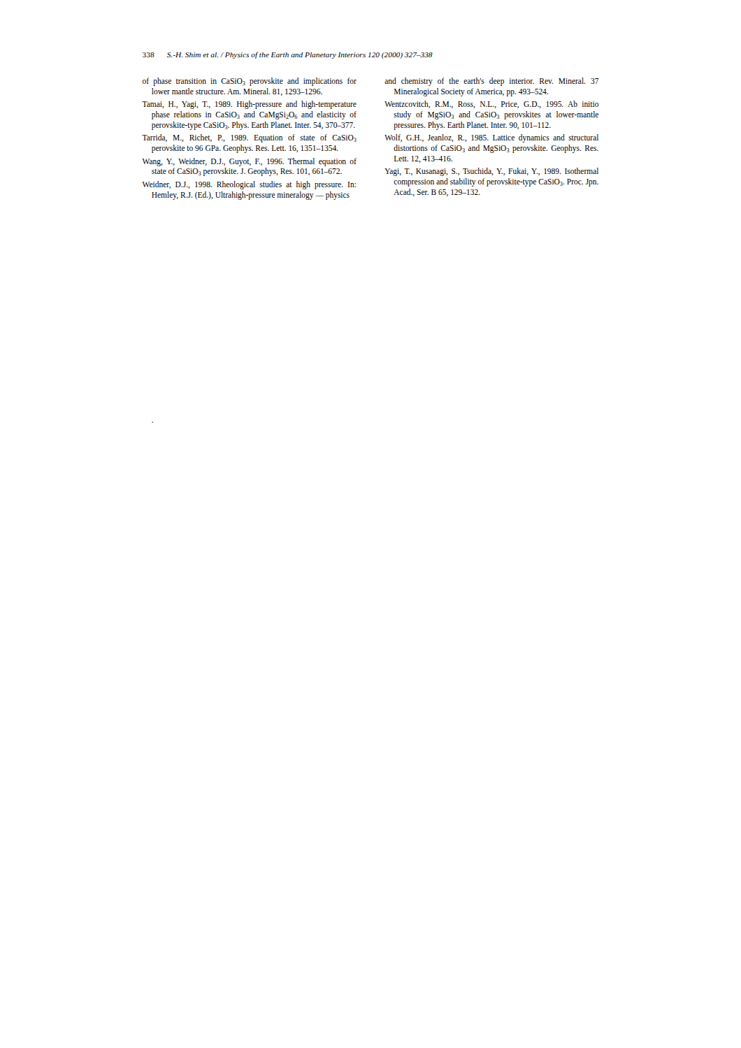338 S.-H. Shim et al. / Physics of the Earth and Planetary Interiors 120 (2000) 327–338
of phase transition in CaSiO3 perovskite and implications for lower mantle structure. Am. Mineral. 81, 1293–1296.
Tamai, H., Yagi, T., 1989. High-pressure and high-temperature phase relations in CaSiO3 and CaMgSi2O6 and elasticity of perovskite-type CaSiO3. Phys. Earth Planet. Inter. 54, 370–377.
Tarrida, M., Richet, P., 1989. Equation of state of CaSiO3 perovskite to 96 GPa. Geophys. Res. Lett. 16, 1351–1354.
Wang, Y., Weidner, D.J., Guyot, F., 1996. Thermal equation of state of CaSiO3 perovskite. J. Geophys, Res. 101, 661–672.
Weidner, D.J., 1998. Rheological studies at high pressure. In: Hemley, R.J. (Ed.), Ultrahigh-pressure mineralogy — physics
.
and chemistry of the earth's deep interior. Rev. Mineral. 37 Mineralogical Society of America, pp. 493–524.
Wentzcovitch, R.M., Ross, N.L., Price, G.D., 1995. Ab initio study of MgSiO3 and CaSiO3 perovskites at lower-mantle pressures. Phys. Earth Planet. Inter. 90, 101–112.
Wolf, G.H., Jeanloz, R., 1985. Lattice dynamics and structural distortions of CaSiO3 and MgSiO3 perovskite. Geophys. Res. Lett. 12, 413–416.
Yagi, T., Kusanagi, S., Tsuchida, Y., Fukai, Y., 1989. Isothermal compression and stability of perovskite-type CaSiO3. Proc. Jpn. Acad., Ser. B 65, 129–132.